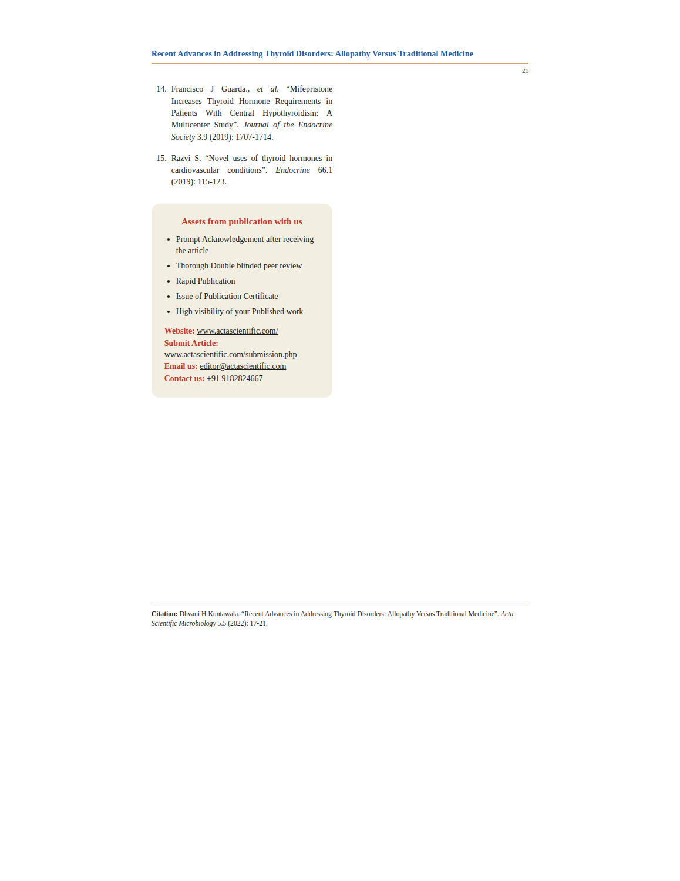Recent Advances in Addressing Thyroid Disorders: Allopathy Versus Traditional Medicine
21
14. Francisco J Guarda., et al. “Mifepristone Increases Thyroid Hormone Requirements in Patients With Central Hypothyroidism: A Multicenter Study”. Journal of the Endocrine Society 3.9 (2019): 1707-1714.
15. Razvi S. “Novel uses of thyroid hormones in cardiovascular conditions”. Endocrine 66.1 (2019): 115-123.
Assets from publication with us
Prompt Acknowledgement after receiving the article
Thorough Double blinded peer review
Rapid Publication
Issue of Publication Certificate
High visibility of your Published work
Website: www.actascientific.com/
Submit Article: www.actascientific.com/submission.php
Email us: editor@actascientific.com
Contact us: +91 9182824667
Citation: Dhvani H Kuntawala. “Recent Advances in Addressing Thyroid Disorders: Allopathy Versus Traditional Medicine”. Acta Scientific Microbiology 5.5 (2022): 17-21.